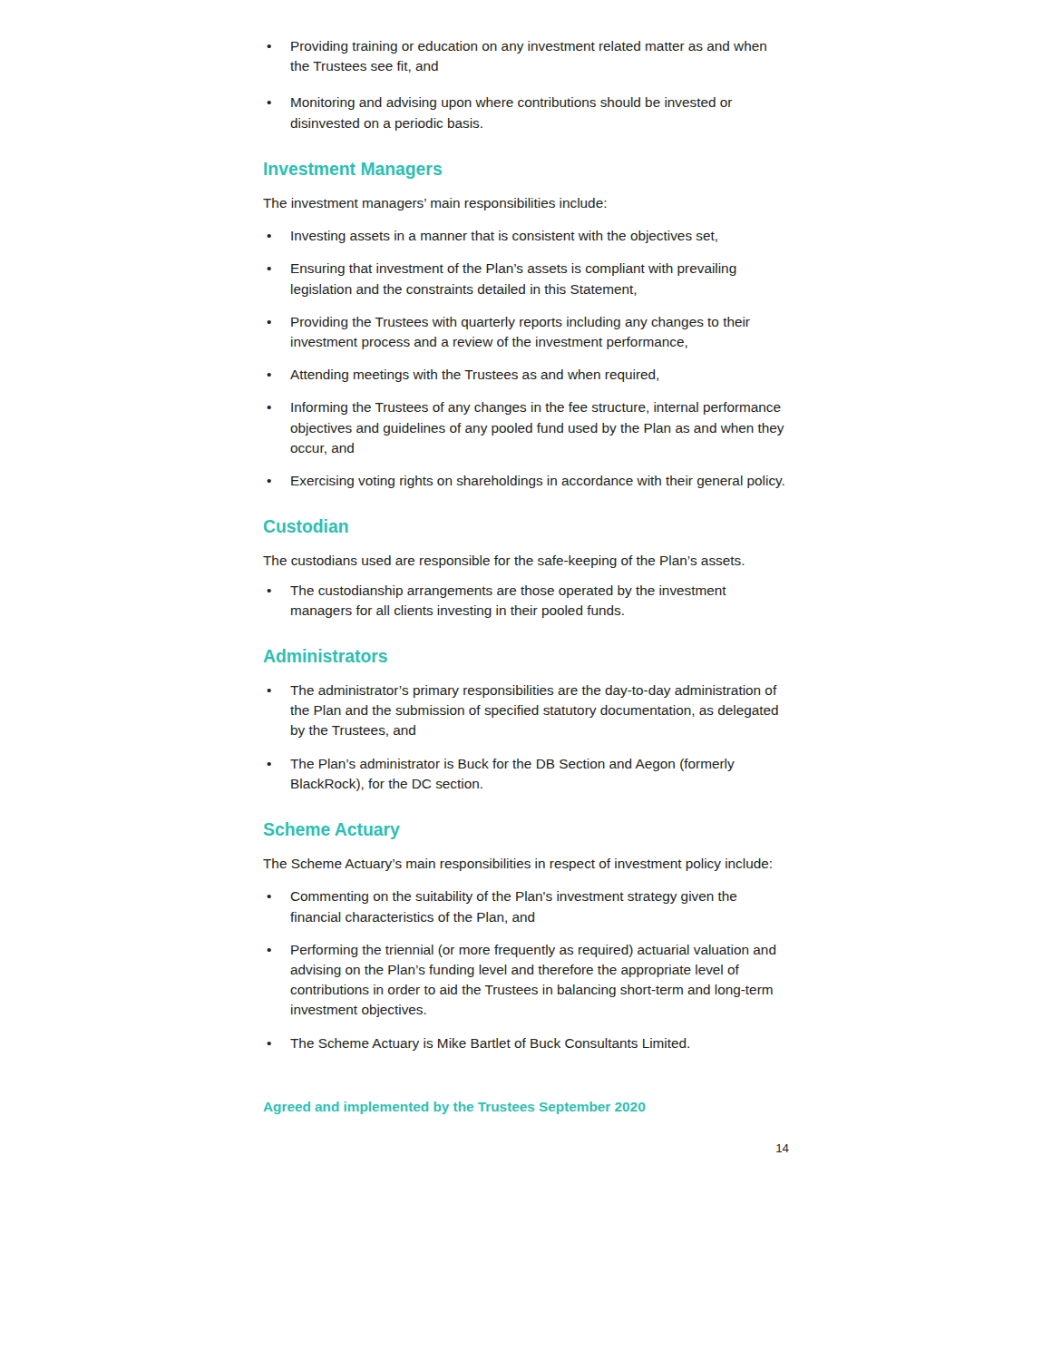Providing training or education on any investment related matter as and when the Trustees see fit, and
Monitoring and advising upon where contributions should be invested or disinvested on a periodic basis.
Investment Managers
The investment managers’ main responsibilities include:
Investing assets in a manner that is consistent with the objectives set,
Ensuring that investment of the Plan’s assets is compliant with prevailing legislation and the constraints detailed in this Statement,
Providing the Trustees with quarterly reports including any changes to their investment process and a review of the investment performance,
Attending meetings with the Trustees as and when required,
Informing the Trustees of any changes in the fee structure, internal performance objectives and guidelines of any pooled fund used by the Plan as and when they occur, and
Exercising voting rights on shareholdings in accordance with their general policy.
Custodian
The custodians used are responsible for the safe-keeping of the Plan’s assets.
The custodianship arrangements are those operated by the investment managers for all clients investing in their pooled funds.
Administrators
The administrator’s primary responsibilities are the day-to-day administration of the Plan and the submission of specified statutory documentation, as delegated by the Trustees, and
The Plan’s administrator is Buck for the DB Section and Aegon (formerly BlackRock), for the DC section.
Scheme Actuary
The Scheme Actuary’s main responsibilities in respect of investment policy include:
Commenting on the suitability of the Plan's investment strategy given the financial characteristics of the Plan, and
Performing the triennial (or more frequently as required) actuarial valuation and advising on the Plan’s funding level and therefore the appropriate level of contributions in order to aid the Trustees in balancing short-term and long-term investment objectives.
The Scheme Actuary is Mike Bartlet of Buck Consultants Limited.
Agreed and implemented by the Trustees September 2020
14